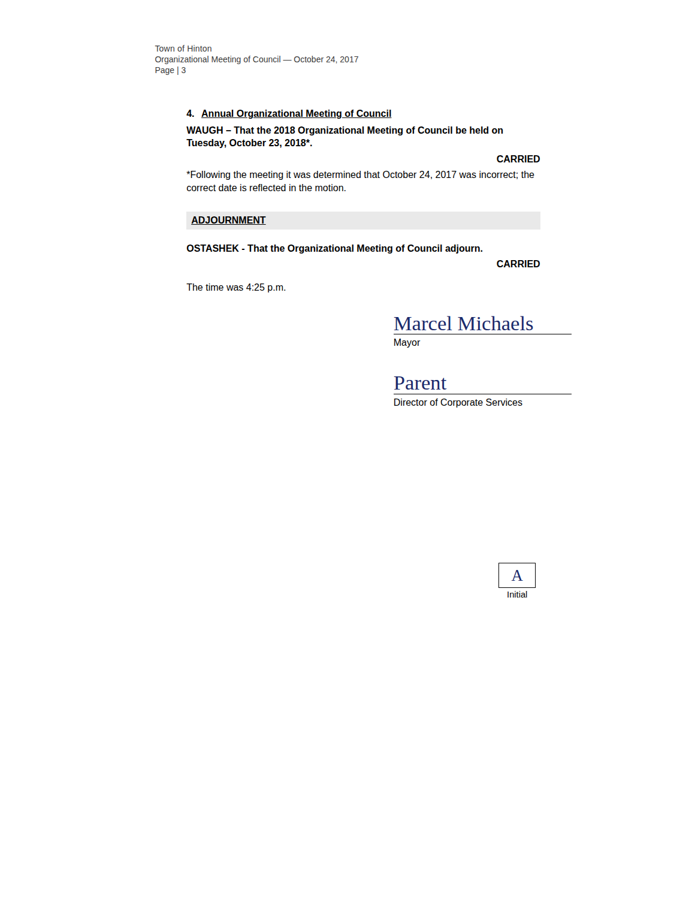Town of Hinton
Organizational Meeting of Council — October 24, 2017
Page | 3
4. Annual Organizational Meeting of Council
WAUGH – That the 2018 Organizational Meeting of Council be held on Tuesday, October 23, 2018*.
CARRIED
*Following the meeting it was determined that October 24, 2017 was incorrect; the correct date is reflected in the motion.
ADJOURNMENT
OSTASHEK - That the Organizational Meeting of Council adjourn.
CARRIED
The time was 4:25 p.m.
Marcel Michaels
Mayor
Parent
Director of Corporate Services
A
Initial